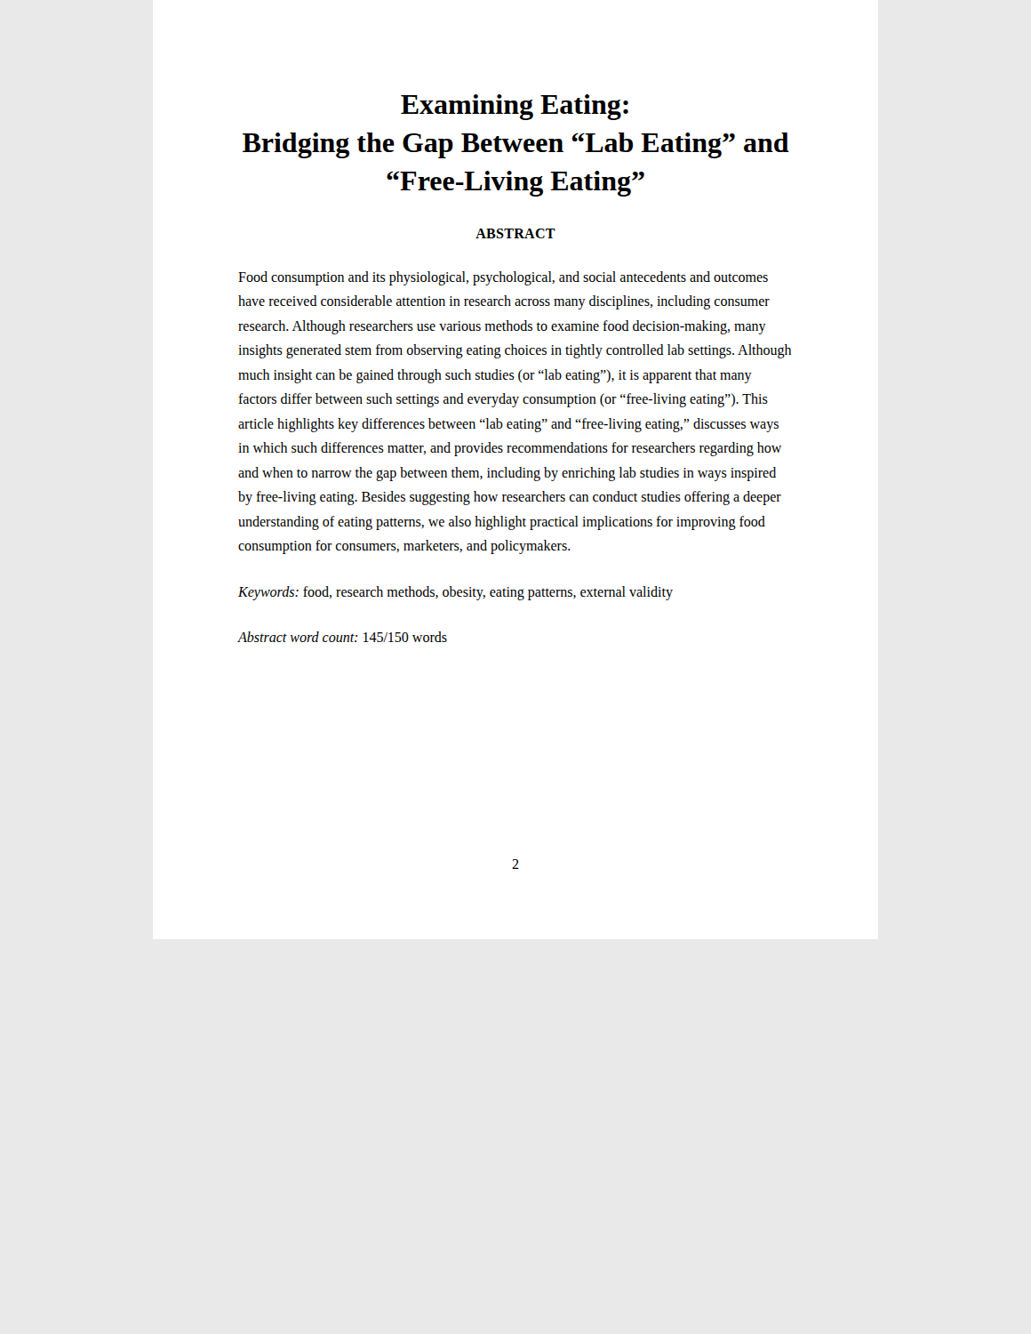Examining Eating: Bridging the Gap Between “Lab Eating” and “Free-Living Eating”
ABSTRACT
Food consumption and its physiological, psychological, and social antecedents and outcomes have received considerable attention in research across many disciplines, including consumer research. Although researchers use various methods to examine food decision-making, many insights generated stem from observing eating choices in tightly controlled lab settings. Although much insight can be gained through such studies (or “lab eating”), it is apparent that many factors differ between such settings and everyday consumption (or “free-living eating”). This article highlights key differences between “lab eating” and “free-living eating,” discusses ways in which such differences matter, and provides recommendations for researchers regarding how and when to narrow the gap between them, including by enriching lab studies in ways inspired by free-living eating. Besides suggesting how researchers can conduct studies offering a deeper understanding of eating patterns, we also highlight practical implications for improving food consumption for consumers, marketers, and policymakers.
Keywords: food, research methods, obesity, eating patterns, external validity
Abstract word count: 145/150 words
2